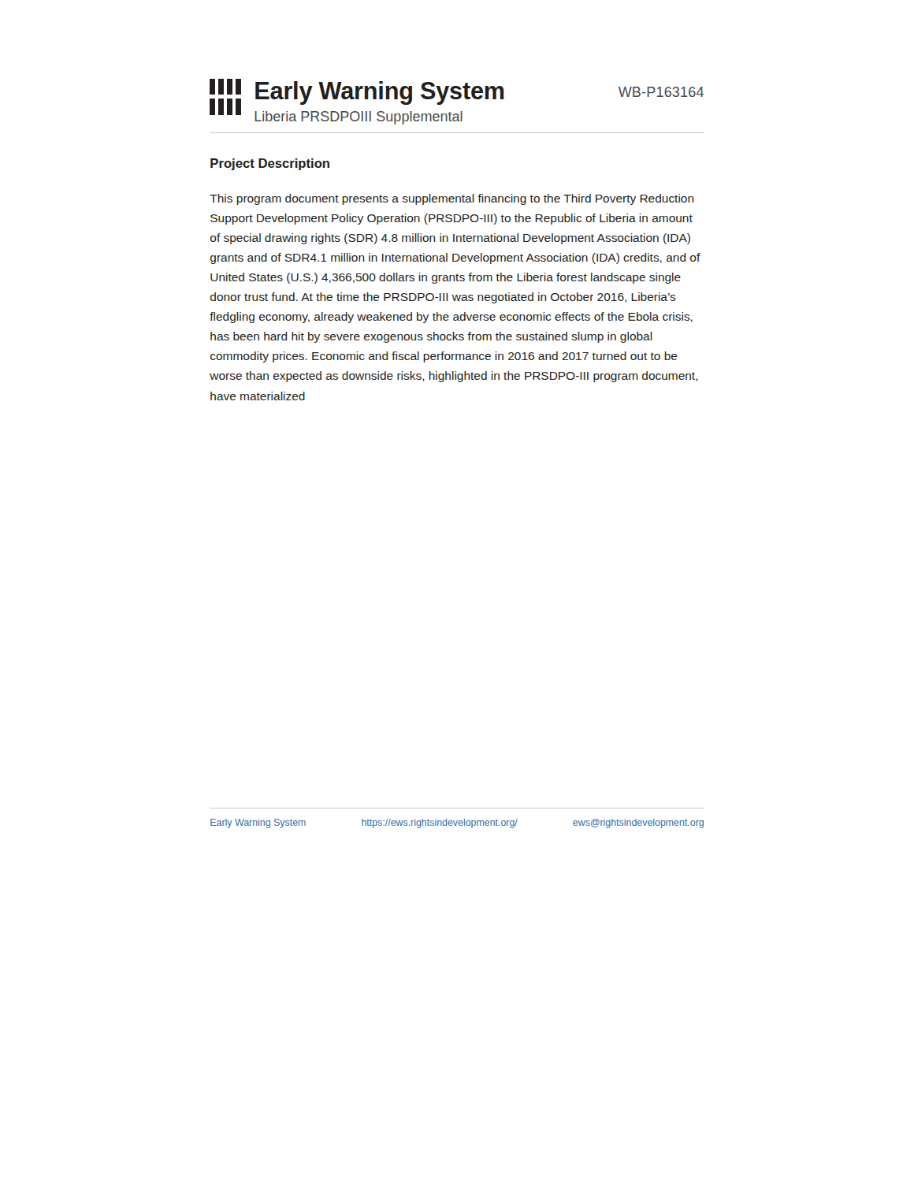Early Warning System Liberia PRSDPOIII Supplemental
WB-P163164
Project Description
This program document presents a supplemental financing to the Third Poverty Reduction Support Development Policy Operation (PRSDPO-III) to the Republic of Liberia in amount of special drawing rights (SDR) 4.8 million in International Development Association (IDA) grants and of SDR4.1 million in International Development Association (IDA) credits, and of United States (U.S.) 4,366,500 dollars in grants from the Liberia forest landscape single donor trust fund. At the time the PRSDPO-III was negotiated in October 2016, Liberia’s fledgling economy, already weakened by the adverse economic effects of the Ebola crisis, has been hard hit by severe exogenous shocks from the sustained slump in global commodity prices. Economic and fiscal performance in 2016 and 2017 turned out to be worse than expected as downside risks, highlighted in the PRSDPO-III program document, have materialized
Early Warning System https://ews.rightsindevelopment.org/ ews@rightsindevelopment.org